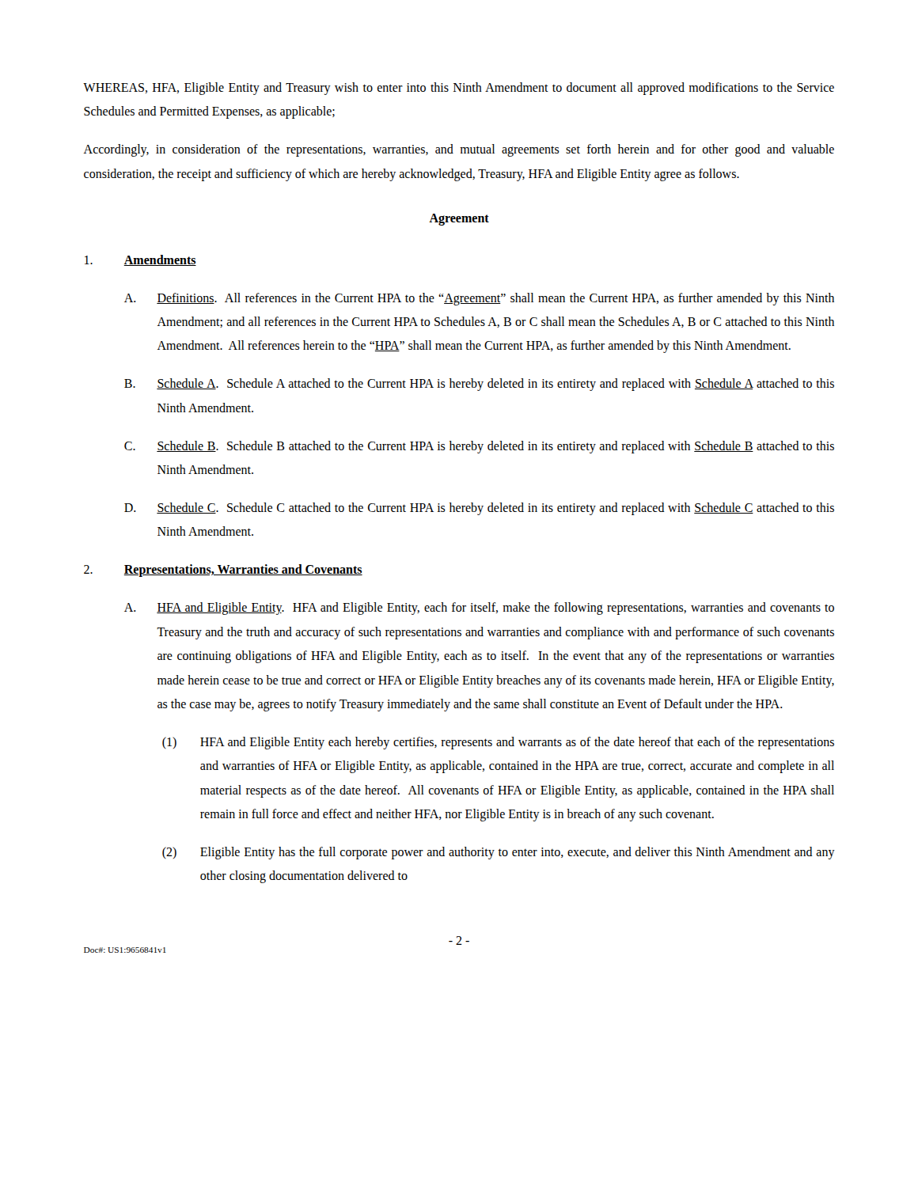WHEREAS, HFA, Eligible Entity and Treasury wish to enter into this Ninth Amendment to document all approved modifications to the Service Schedules and Permitted Expenses, as applicable;
Accordingly, in consideration of the representations, warranties, and mutual agreements set forth herein and for other good and valuable consideration, the receipt and sufficiency of which are hereby acknowledged, Treasury, HFA and Eligible Entity agree as follows.
Agreement
1.
Amendments
A.
Definitions. All references in the Current HPA to the “Agreement” shall mean the Current HPA, as further amended by this Ninth Amendment; and all references in the Current HPA to Schedules A, B or C shall mean the Schedules A, B or C attached to this Ninth Amendment. All references herein to the “HPA” shall mean the Current HPA, as further amended by this Ninth Amendment.
B.
Schedule A. Schedule A attached to the Current HPA is hereby deleted in its entirety and replaced with Schedule A attached to this Ninth Amendment.
C.
Schedule B. Schedule B attached to the Current HPA is hereby deleted in its entirety and replaced with Schedule B attached to this Ninth Amendment.
D.
Schedule C. Schedule C attached to the Current HPA is hereby deleted in its entirety and replaced with Schedule C attached to this Ninth Amendment.
2.
Representations, Warranties and Covenants
A.
HFA and Eligible Entity. HFA and Eligible Entity, each for itself, make the following representations, warranties and covenants to Treasury and the truth and accuracy of such representations and warranties and compliance with and performance of such covenants are continuing obligations of HFA and Eligible Entity, each as to itself. In the event that any of the representations or warranties made herein cease to be true and correct or HFA or Eligible Entity breaches any of its covenants made herein, HFA or Eligible Entity, as the case may be, agrees to notify Treasury immediately and the same shall constitute an Event of Default under the HPA.
(1)
HFA and Eligible Entity each hereby certifies, represents and warrants as of the date hereof that each of the representations and warranties of HFA or Eligible Entity, as applicable, contained in the HPA are true, correct, accurate and complete in all material respects as of the date hereof. All covenants of HFA or Eligible Entity, as applicable, contained in the HPA shall remain in full force and effect and neither HFA, nor Eligible Entity is in breach of any such covenant.
(2)
Eligible Entity has the full corporate power and authority to enter into, execute, and deliver this Ninth Amendment and any other closing documentation delivered to
- 2 -
Doc#: US1:9656841v1